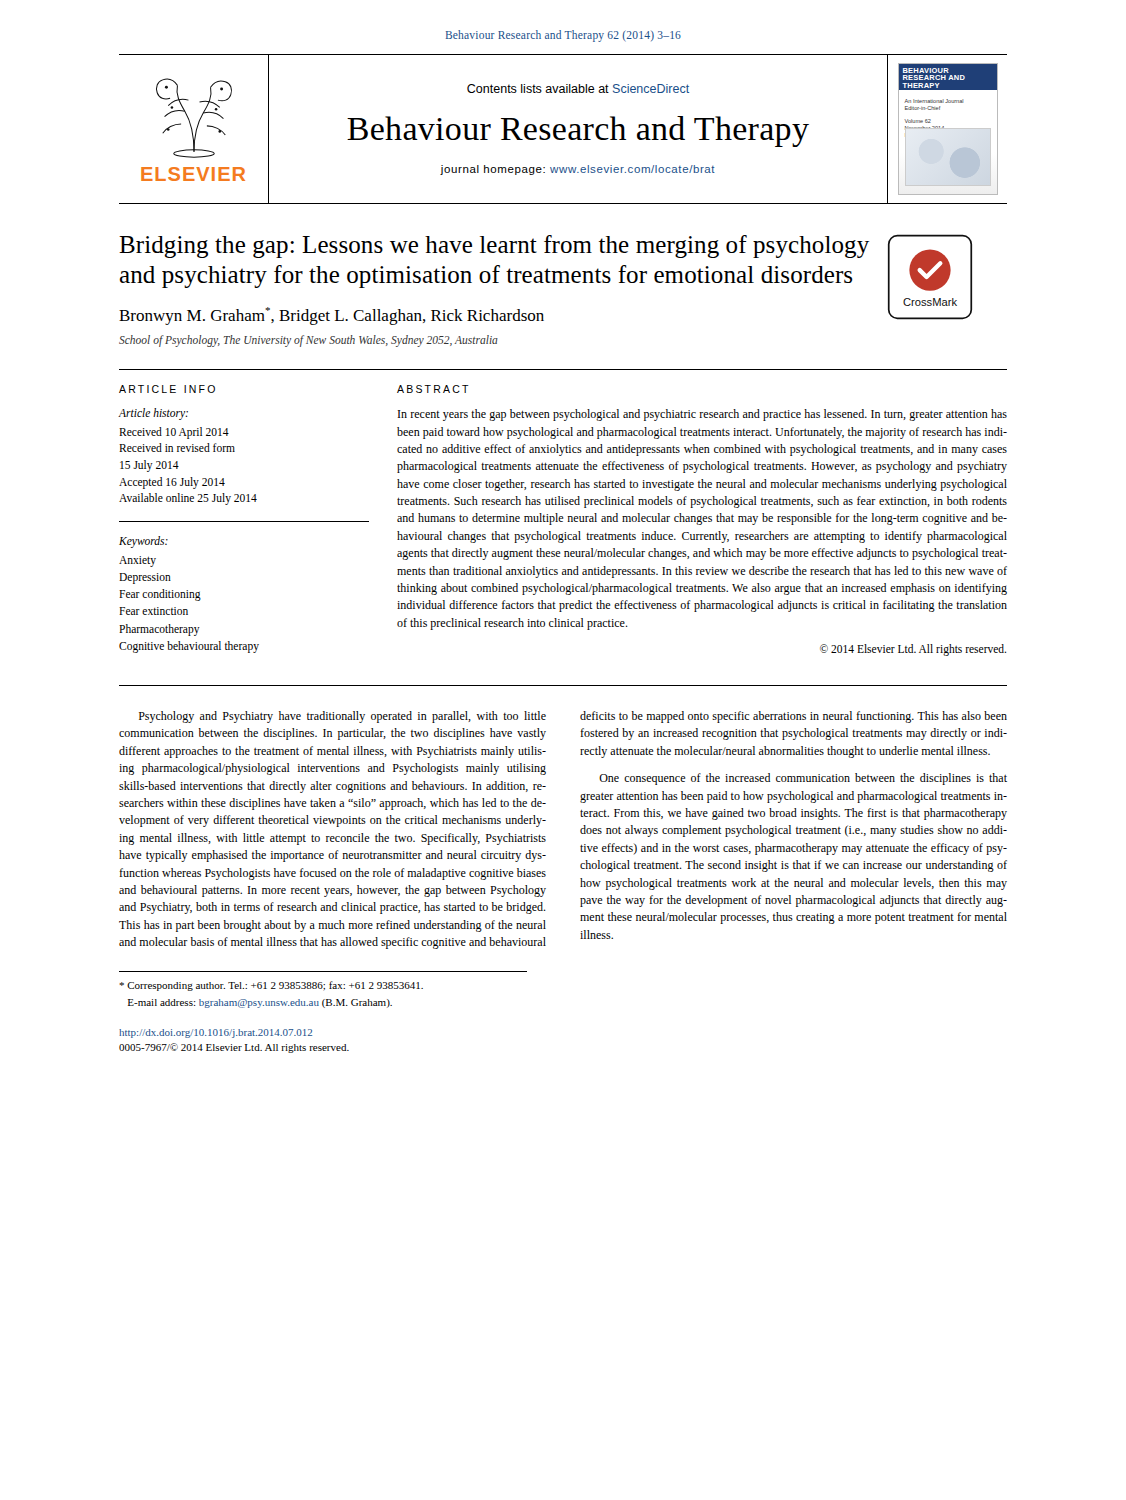Behaviour Research and Therapy 62 (2014) 3–16
ELSEVIER
Contents lists available at ScienceDirect
Behaviour Research and Therapy
journal homepage: www.elsevier.com/locate/brat
BEHAVIOUR
RESEARCH AND
THERAPY
An International Journal
Editor-in-Chief
Volume 62
November 2014
ISSN 0005-7967
Bridging the gap: Lessons we have learnt from the merging of psychology and psychiatry for the optimisation of treatments for emotional disorders
Bronwyn M. Graham*, Bridget L. Callaghan, Rick Richardson
School of Psychology, The University of New South Wales, Sydney 2052, Australia
CrossMark
Article info
Article history:
Received 10 April 2014
Received in revised form
15 July 2014
Accepted 16 July 2014
Available online 25 July 2014
Keywords:
Anxiety
Depression
Fear conditioning
Fear extinction
Pharmacotherapy
Cognitive behavioural therapy
Abstract
In recent years the gap between psychological and psychiatric research and practice has lessened. In turn, greater attention has been paid toward how psychological and pharmacological treatments interact. Unfortunately, the majority of research has indicated no additive effect of anxiolytics and antidepressants when combined with psychological treatments, and in many cases pharmacological treatments attenuate the effectiveness of psychological treatments. However, as psychology and psychiatry have come closer together, research has started to investigate the neural and molecular mechanisms underlying psychological treatments. Such research has utilised preclinical models of psychological treatments, such as fear extinction, in both rodents and humans to determine multiple neural and molecular changes that may be responsible for the long-term cognitive and behavioural changes that psychological treatments induce. Currently, researchers are attempting to identify pharmacological agents that directly augment these neural/molecular changes, and which may be more effective adjuncts to psychological treatments than traditional anxiolytics and antidepressants. In this review we describe the research that has led to this new wave of thinking about combined psychological/pharmacological treatments. We also argue that an increased emphasis on identifying individual difference factors that predict the effectiveness of pharmacological adjuncts is critical in facilitating the translation of this preclinical research into clinical practice.
© 2014 Elsevier Ltd. All rights reserved.
Psychology and Psychiatry have traditionally operated in parallel, with too little communication between the disciplines. In particular, the two disciplines have vastly different approaches to the treatment of mental illness, with Psychiatrists mainly utilising pharmacological/physiological interventions and Psychologists mainly utilising skills-based interventions that directly alter cognitions and behaviours. In addition, researchers within these disciplines have taken a “silo” approach, which has led to the development of very different theoretical viewpoints on the critical mechanisms underlying mental illness, with little attempt to reconcile the two. Specifically, Psychiatrists have typically emphasised the importance of neurotransmitter and neural circuitry dysfunction whereas Psychologists have focused on the role of maladaptive cognitive biases and behavioural patterns. In more recent years, however, the gap between Psychology and Psychiatry, both in terms of research and clinical practice, has started to be bridged. This has in part been brought about by a much more refined understanding of the neural and molecular basis of mental illness that has allowed specific cognitive and behavioural deficits to be mapped onto specific aberrations in neural functioning. This has also been fostered by an increased recognition that psychological treatments may directly or indirectly attenuate the molecular/neural abnormalities thought to underlie mental illness.
One consequence of the increased communication between the disciplines is that greater attention has been paid to how psychological and pharmacological treatments interact. From this, we have gained two broad insights. The first is that pharmacotherapy does not always complement psychological treatment (i.e., many studies show no additive effects) and in the worst cases, pharmacotherapy may attenuate the efficacy of psychological treatment. The second insight is that if we can increase our understanding of how psychological treatments work at the neural and molecular levels, then this may pave the way for the development of novel pharmacological adjuncts that directly augment these neural/molecular processes, thus creating a more potent treatment for mental illness.
* Corresponding author. Tel.: +61 2 93853886; fax: +61 2 93853641.
E-mail address: bgraham@psy.unsw.edu.au (B.M. Graham).
http://dx.doi.org/10.1016/j.brat.2014.07.012
0005-7967/© 2014 Elsevier Ltd. All rights reserved.